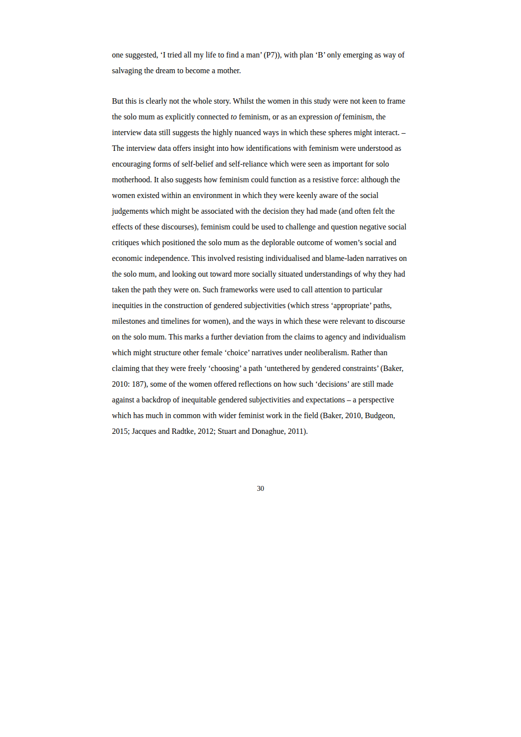one suggested, ‘I tried all my life to find a man’ (P7)), with plan ‘B’ only emerging as way of salvaging the dream to become a mother.
But this is clearly not the whole story. Whilst the women in this study were not keen to frame the solo mum as explicitly connected to feminism, or as an expression of feminism, the interview data still suggests the highly nuanced ways in which these spheres might interact. – The interview data offers insight into how identifications with feminism were understood as encouraging forms of self-belief and self-reliance which were seen as important for solo motherhood. It also suggests how feminism could function as a resistive force: although the women existed within an environment in which they were keenly aware of the social judgements which might be associated with the decision they had made (and often felt the effects of these discourses), feminism could be used to challenge and question negative social critiques which positioned the solo mum as the deplorable outcome of women’s social and economic independence. This involved resisting individualised and blame-laden narratives on the solo mum, and looking out toward more socially situated understandings of why they had taken the path they were on. Such frameworks were used to call attention to particular inequities in the construction of gendered subjectivities (which stress ‘appropriate’ paths, milestones and timelines for women), and the ways in which these were relevant to discourse on the solo mum. This marks a further deviation from the claims to agency and individualism which might structure other female ‘choice’ narratives under neoliberalism. Rather than claiming that they were freely ‘choosing’ a path ‘untethered by gendered constraints’ (Baker, 2010: 187), some of the women offered reflections on how such ‘decisions’ are still made against a backdrop of inequitable gendered subjectivities and expectations – a perspective which has much in common with wider feminist work in the field (Baker, 2010, Budgeon, 2015; Jacques and Radtke, 2012; Stuart and Donaghue, 2011).
30